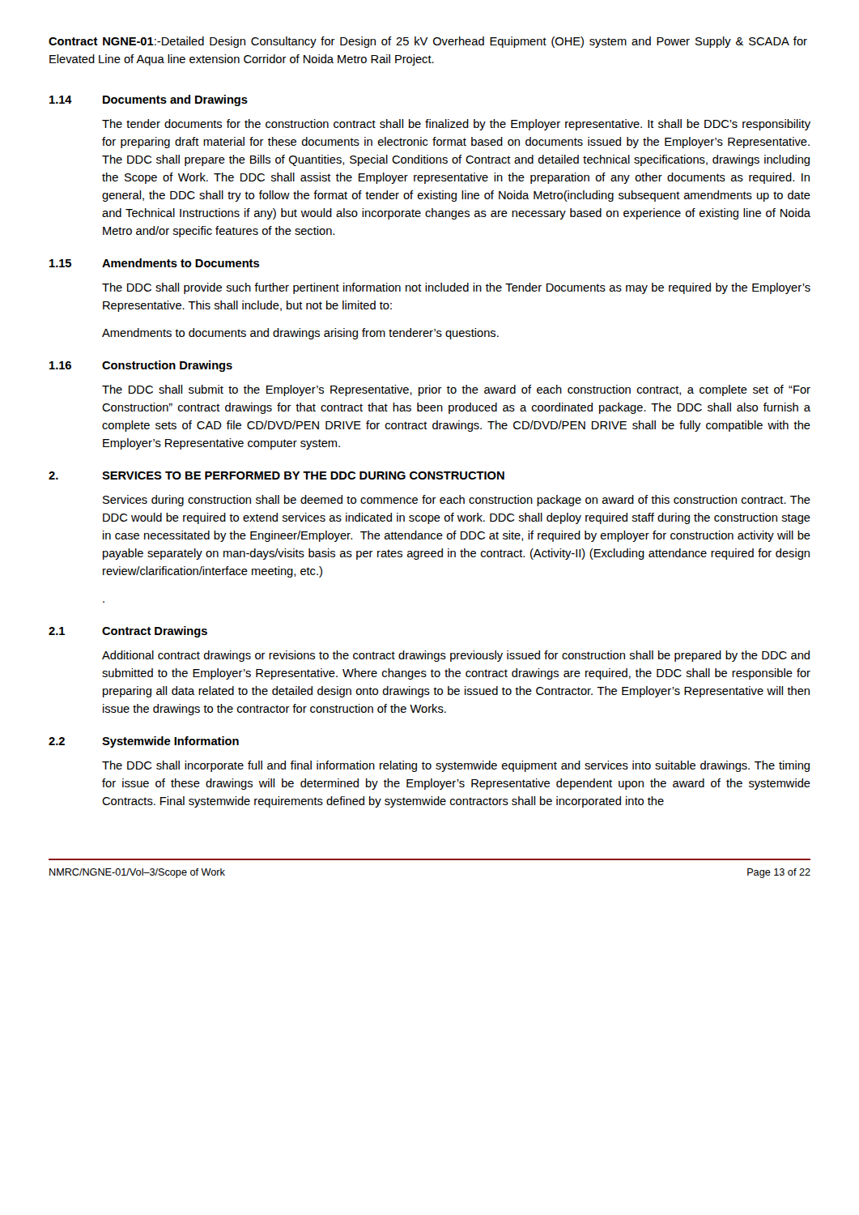Contract NGNE-01:-Detailed Design Consultancy for Design of 25 kV Overhead Equipment (OHE) system and Power Supply & SCADA for Elevated Line of Aqua line extension Corridor of Noida Metro Rail Project.
1.14 Documents and Drawings
The tender documents for the construction contract shall be finalized by the Employer representative. It shall be DDC’s responsibility for preparing draft material for these documents in electronic format based on documents issued by the Employer’s Representative. The DDC shall prepare the Bills of Quantities, Special Conditions of Contract and detailed technical specifications, drawings including the Scope of Work. The DDC shall assist the Employer representative in the preparation of any other documents as required. In general, the DDC shall try to follow the format of tender of existing line of Noida Metro(including subsequent amendments up to date and Technical Instructions if any) but would also incorporate changes as are necessary based on experience of existing line of Noida Metro and/or specific features of the section.
1.15 Amendments to Documents
The DDC shall provide such further pertinent information not included in the Tender Documents as may be required by the Employer’s Representative. This shall include, but not be limited to:
Amendments to documents and drawings arising from tenderer’s questions.
1.16 Construction Drawings
The DDC shall submit to the Employer’s Representative, prior to the award of each construction contract, a complete set of “For Construction” contract drawings for that contract that has been produced as a coordinated package. The DDC shall also furnish a complete sets of CAD file CD/DVD/PEN DRIVE for contract drawings. The CD/DVD/PEN DRIVE shall be fully compatible with the Employer’s Representative computer system.
2. SERVICES TO BE PERFORMED BY THE DDC DURING CONSTRUCTION
Services during construction shall be deemed to commence for each construction package on award of this construction contract. The DDC would be required to extend services as indicated in scope of work. DDC shall deploy required staff during the construction stage in case necessitated by the Engineer/Employer. The attendance of DDC at site, if required by employer for construction activity will be payable separately on man-days/visits basis as per rates agreed in the contract. (Activity-II) (Excluding attendance required for design review/clarification/interface meeting, etc.)
.
2.1 Contract Drawings
Additional contract drawings or revisions to the contract drawings previously issued for construction shall be prepared by the DDC and submitted to the Employer’s Representative. Where changes to the contract drawings are required, the DDC shall be responsible for preparing all data related to the detailed design onto drawings to be issued to the Contractor. The Employer’s Representative will then issue the drawings to the contractor for construction of the Works.
2.2 Systemwide Information
The DDC shall incorporate full and final information relating to systemwide equipment and services into suitable drawings. The timing for issue of these drawings will be determined by the Employer’s Representative dependent upon the award of the systemwide Contracts. Final systemwide requirements defined by systemwide contractors shall be incorporated into the
NMRC/NGNE-01/Vol–3/Scope of Work Page 13 of 22